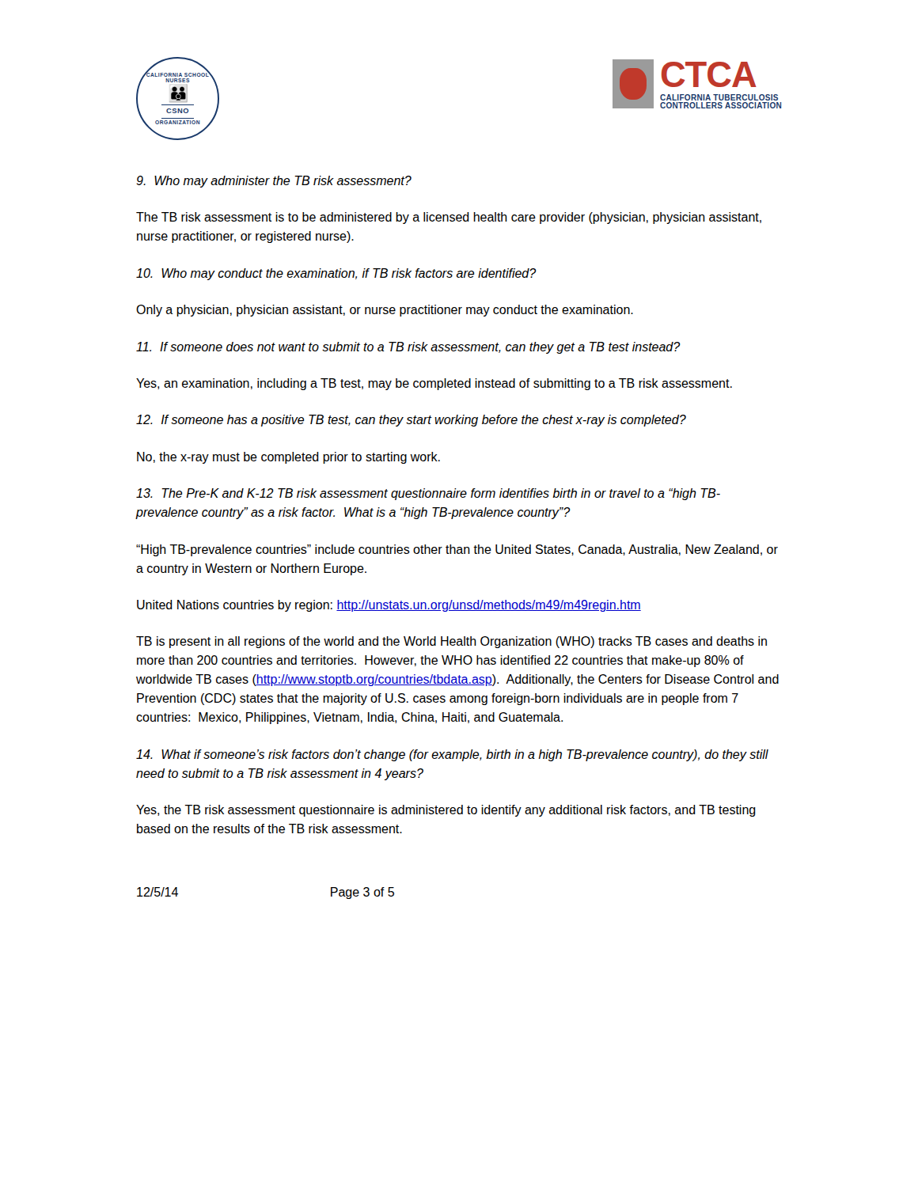CALIFORNIA SCHOOL NURSES
👪
CSNO
ORGANIZATION
CTCA
CALIFORNIA TUBERCULOSIS
CONTROLLERS ASSOCIATION
9. Who may administer the TB risk assessment?
The TB risk assessment is to be administered by a licensed health care provider (physician, physician assistant, nurse practitioner, or registered nurse).
10. Who may conduct the examination, if TB risk factors are identified?
Only a physician, physician assistant, or nurse practitioner may conduct the examination.
11. If someone does not want to submit to a TB risk assessment, can they get a TB test instead?
Yes, an examination, including a TB test, may be completed instead of submitting to a TB risk assessment.
12. If someone has a positive TB test, can they start working before the chest x-ray is completed?
No, the x-ray must be completed prior to starting work.
13. The Pre-K and K-12 TB risk assessment questionnaire form identifies birth in or travel to a “high TB-prevalence country” as a risk factor. What is a “high TB-prevalence country”?
“High TB-prevalence countries” include countries other than the United States, Canada, Australia, New Zealand, or a country in Western or Northern Europe.
United Nations countries by region: http://unstats.un.org/unsd/methods/m49/m49regin.htm
TB is present in all regions of the world and the World Health Organization (WHO) tracks TB cases and deaths in more than 200 countries and territories. However, the WHO has identified 22 countries that make-up 80% of worldwide TB cases (http://www.stoptb.org/countries/tbdata.asp). Additionally, the Centers for Disease Control and Prevention (CDC) states that the majority of U.S. cases among foreign-born individuals are in people from 7 countries: Mexico, Philippines, Vietnam, India, China, Haiti, and Guatemala.
14. What if someone’s risk factors don’t change (for example, birth in a high TB-prevalence country), do they still need to submit to a TB risk assessment in 4 years?
Yes, the TB risk assessment questionnaire is administered to identify any additional risk factors, and TB testing based on the results of the TB risk assessment.
12/5/14
Page 3 of 5